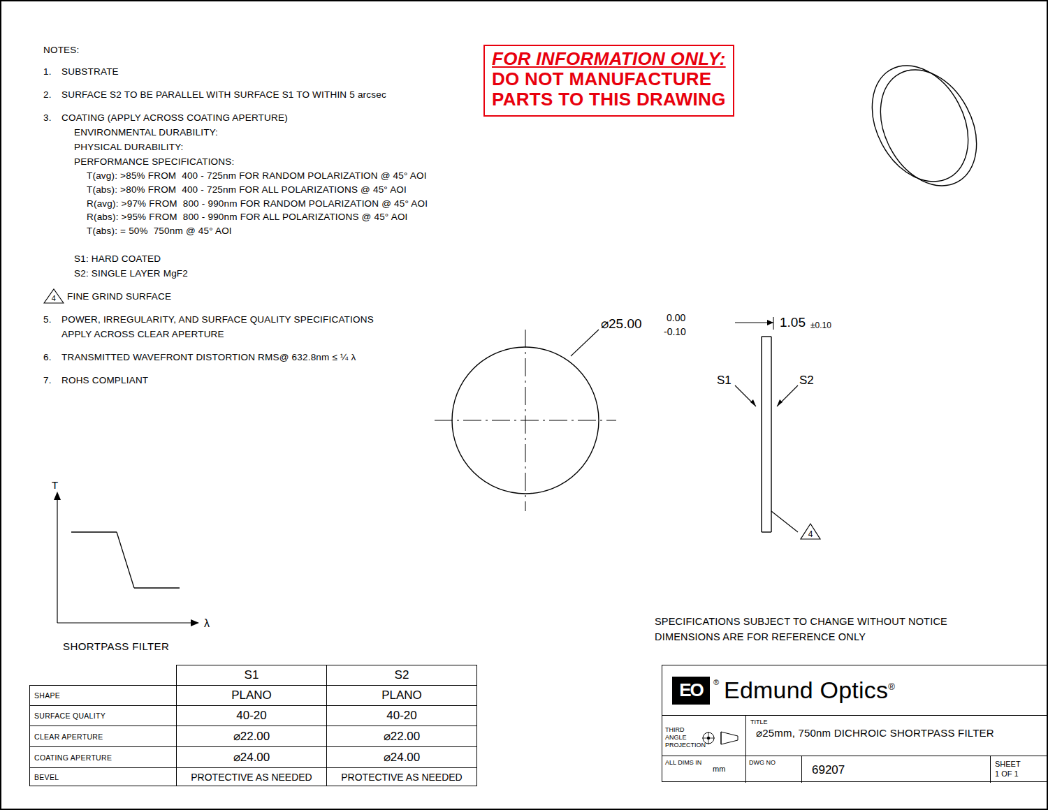NOTES:
1. SUBSTRATE
2. SURFACE S2 TO BE PARALLEL WITH SURFACE S1 TO WITHIN 5 arcsec
3. COATING (APPLY ACROSS COATING APERTURE) ENVIRONMENTAL DURABILITY: PHYSICAL DURABILITY: PERFORMANCE SPECIFICATIONS: T(avg): >85% FROM 400 - 725nm FOR RANDOM POLARIZATION @ 45° AOI T(abs): >80% FROM 400 - 725nm FOR ALL POLARIZATIONS @ 45° AOI R(avg): >97% FROM 800 - 990nm FOR RANDOM POLARIZATION @ 45° AOI R(abs): >95% FROM 800 - 990nm FOR ALL POLARIZATIONS @ 45° AOI T(abs): = 50% 750nm @ 45° AOI
S1: HARD COATED S2: SINGLE LAYER MgF2
4 FINE GRIND SURFACE
5. POWER, IRREGULARITY, AND SURFACE QUALITY SPECIFICATIONS
APPLY ACROSS CLEAR APERTURE
6. TRANSMITTED WAVEFRONT DISTORTION RMS@ 632.8nm ≤ ¼ λ
7. ROHS COMPLIANT
FOR INFORMATION ONLY:
DO NOT MANUFACTURE
PARTS TO THIS DRAWING
⌀25.00 0.00 -0.10 1.05 ±0.10 S1 S2 4 T λ
SHORTPASS FILTER
SPECIFICATIONS SUBJECT TO CHANGE WITHOUT NOTICE
DIMENSIONS ARE FOR REFERENCE ONLY
| | S1 | S2 |
| SHAPE | PLANO | PLANO |
| SURFACE QUALITY | 40-20 | 40-20 |
| CLEAR APERTURE | ⌀22.00 | ⌀22.00 |
| COATING APERTURE | ⌀24.00 | ⌀24.00 |
| BEVEL | PROTECTIVE AS NEEDED | PROTECTIVE AS NEEDED |
EO
®
Edmund Optics®
THIRD ANGLE
PROJECTION
TITLE
⌀25mm, 750nm DICHROIC SHORTPASS FILTER
ALL DIMS INmm
DWG NO
69207
SHEET
1 OF 1